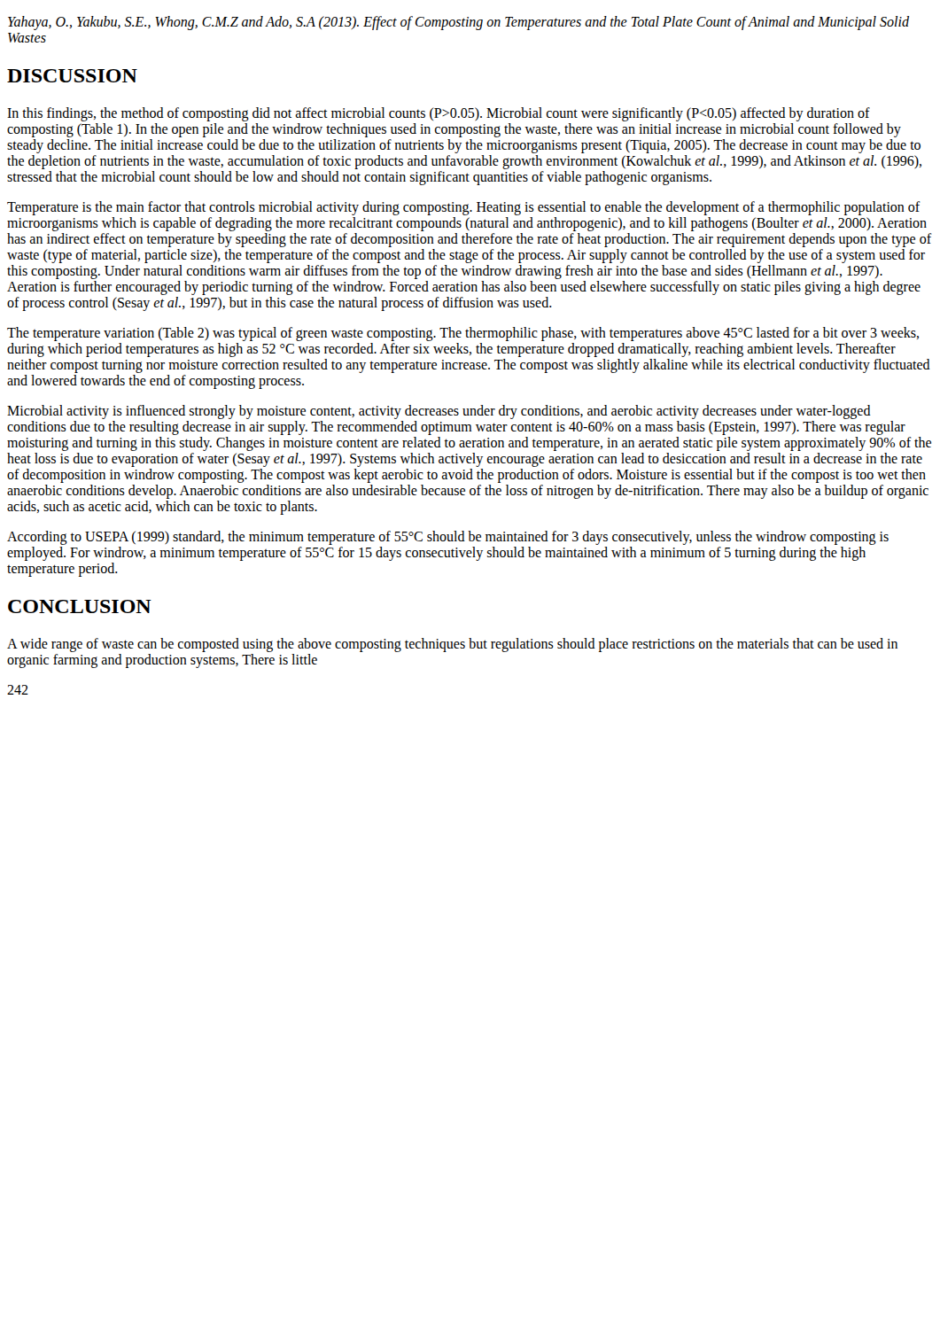Yahaya, O., Yakubu, S.E., Whong, C.M.Z and Ado, S.A (2013). Effect of Composting on Temperatures and the Total Plate Count of Animal and Municipal Solid Wastes
DISCUSSION
In this findings, the method of composting did not affect microbial counts (P>0.05). Microbial count were significantly (P<0.05) affected by duration of composting (Table 1). In the open pile and the windrow techniques used in composting the waste, there was an initial increase in microbial count followed by steady decline. The initial increase could be due to the utilization of nutrients by the microorganisms present (Tiquia, 2005). The decrease in count may be due to the depletion of nutrients in the waste, accumulation of toxic products and unfavorable growth environment (Kowalchuk et al., 1999), and Atkinson et al. (1996), stressed that the microbial count should be low and should not contain significant quantities of viable pathogenic organisms.
Temperature is the main factor that controls microbial activity during composting. Heating is essential to enable the development of a thermophilic population of microorganisms which is capable of degrading the more recalcitrant compounds (natural and anthropogenic), and to kill pathogens (Boulter et al., 2000). Aeration has an indirect effect on temperature by speeding the rate of decomposition and therefore the rate of heat production. The air requirement depends upon the type of waste (type of material, particle size), the temperature of the compost and the stage of the process. Air supply cannot be controlled by the use of a system used for this composting. Under natural conditions warm air diffuses from the top of the windrow drawing fresh air into the base and sides (Hellmann et al., 1997). Aeration is further encouraged by periodic turning of the windrow. Forced aeration has also been used elsewhere successfully on static piles giving a high degree of process control (Sesay et al., 1997), but in this case the natural process of diffusion was used.
The temperature variation (Table 2) was typical of green waste composting. The thermophilic phase, with temperatures above 45°C lasted for a bit over 3 weeks, during which period temperatures as high as 52 °C was recorded. After six weeks, the temperature dropped dramatically, reaching ambient levels. Thereafter neither compost turning nor moisture correction resulted to any temperature increase. The compost was slightly alkaline while its electrical conductivity fluctuated and lowered towards the end of composting process.
Microbial activity is influenced strongly by moisture content, activity decreases under dry conditions, and aerobic activity decreases under water-logged conditions due to the resulting decrease in air supply. The recommended optimum water content is 40-60% on a mass basis (Epstein, 1997). There was regular moisturing and turning in this study. Changes in moisture content are related to aeration and temperature, in an aerated static pile system approximately 90% of the heat loss is due to evaporation of water (Sesay et al., 1997). Systems which actively encourage aeration can lead to desiccation and result in a decrease in the rate of decomposition in windrow composting. The compost was kept aerobic to avoid the production of odors. Moisture is essential but if the compost is too wet then anaerobic conditions develop. Anaerobic conditions are also undesirable because of the loss of nitrogen by de-nitrification. There may also be a buildup of organic acids, such as acetic acid, which can be toxic to plants.
According to USEPA (1999) standard, the minimum temperature of 55°C should be maintained for 3 days consecutively, unless the windrow composting is employed. For windrow, a minimum temperature of 55°C for 15 days consecutively should be maintained with a minimum of 5 turning during the high temperature period.
CONCLUSION
A wide range of waste can be composted using the above composting techniques but regulations should place restrictions on the materials that can be used in organic farming and production systems, There is little
242